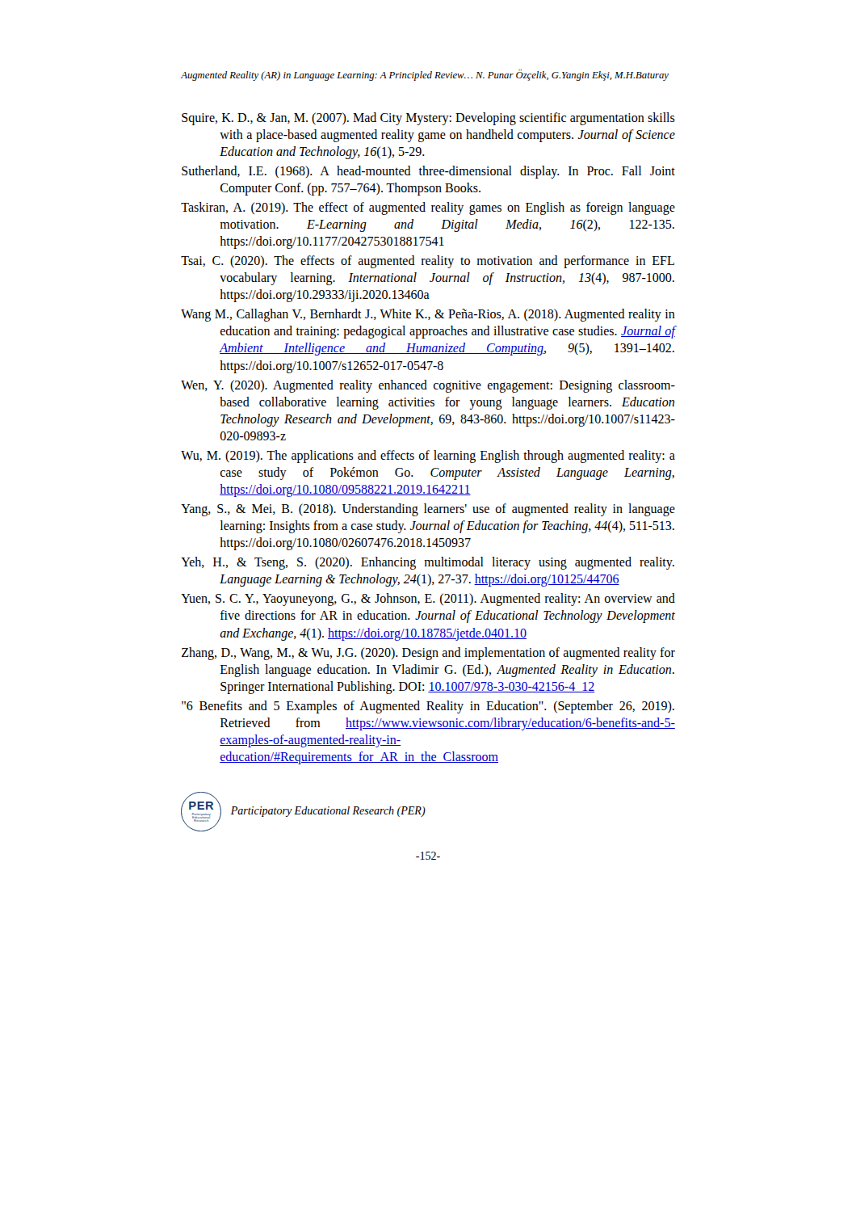Augmented Reality (AR) in Language Learning: A Principled Review… N. Punar Özçelik, G.Yangin Ekşi, M.H.Baturay
Squire, K. D., & Jan, M. (2007). Mad City Mystery: Developing scientific argumentation skills with a place-based augmented reality game on handheld computers. Journal of Science Education and Technology, 16(1), 5-29.
Sutherland, I.E. (1968). A head-mounted three-dimensional display. In Proc. Fall Joint Computer Conf. (pp. 757–764). Thompson Books.
Taskiran, A. (2019). The effect of augmented reality games on English as foreign language motivation. E-Learning and Digital Media, 16(2), 122-135. https://doi.org/10.1177/2042753018817541
Tsai, C. (2020). The effects of augmented reality to motivation and performance in EFL vocabulary learning. International Journal of Instruction, 13(4), 987-1000. https://doi.org/10.29333/iji.2020.13460a
Wang M., Callaghan V., Bernhardt J., White K., & Peña-Rios, A. (2018). Augmented reality in education and training: pedagogical approaches and illustrative case studies. Journal of Ambient Intelligence and Humanized Computing, 9(5), 1391–1402. https://doi.org/10.1007/s12652-017-0547-8
Wen, Y. (2020). Augmented reality enhanced cognitive engagement: Designing classroom-based collaborative learning activities for young language learners. Education Technology Research and Development, 69, 843-860. https://doi.org/10.1007/s11423-020-09893-z
Wu, M. (2019). The applications and effects of learning English through augmented reality: a case study of Pokémon Go. Computer Assisted Language Learning, https://doi.org/10.1080/09588221.2019.1642211
Yang, S., & Mei, B. (2018). Understanding learners' use of augmented reality in language learning: Insights from a case study. Journal of Education for Teaching, 44(4), 511-513. https://doi.org/10.1080/02607476.2018.1450937
Yeh, H., & Tseng, S. (2020). Enhancing multimodal literacy using augmented reality. Language Learning & Technology, 24(1), 27-37. https://doi.org/10125/44706
Yuen, S. C. Y., Yaoyuneyong, G., & Johnson, E. (2011). Augmented reality: An overview and five directions for AR in education. Journal of Educational Technology Development and Exchange, 4(1). https://doi.org/10.18785/jetde.0401.10
Zhang, D., Wang, M., & Wu, J.G. (2020). Design and implementation of augmented reality for English language education. In Vladimir G. (Ed.), Augmented Reality in Education. Springer International Publishing. DOI: 10.1007/978-3-030-42156-4_12
"6 Benefits and 5 Examples of Augmented Reality in Education". (September 26, 2019). Retrieved from https://www.viewsonic.com/library/education/6-benefits-and-5-examples-of-augmented-reality-in-education/#Requirements_for_AR_in_the_Classroom
PER Participatory
Educational
Research
Participatory Educational Research (PER)
-152-